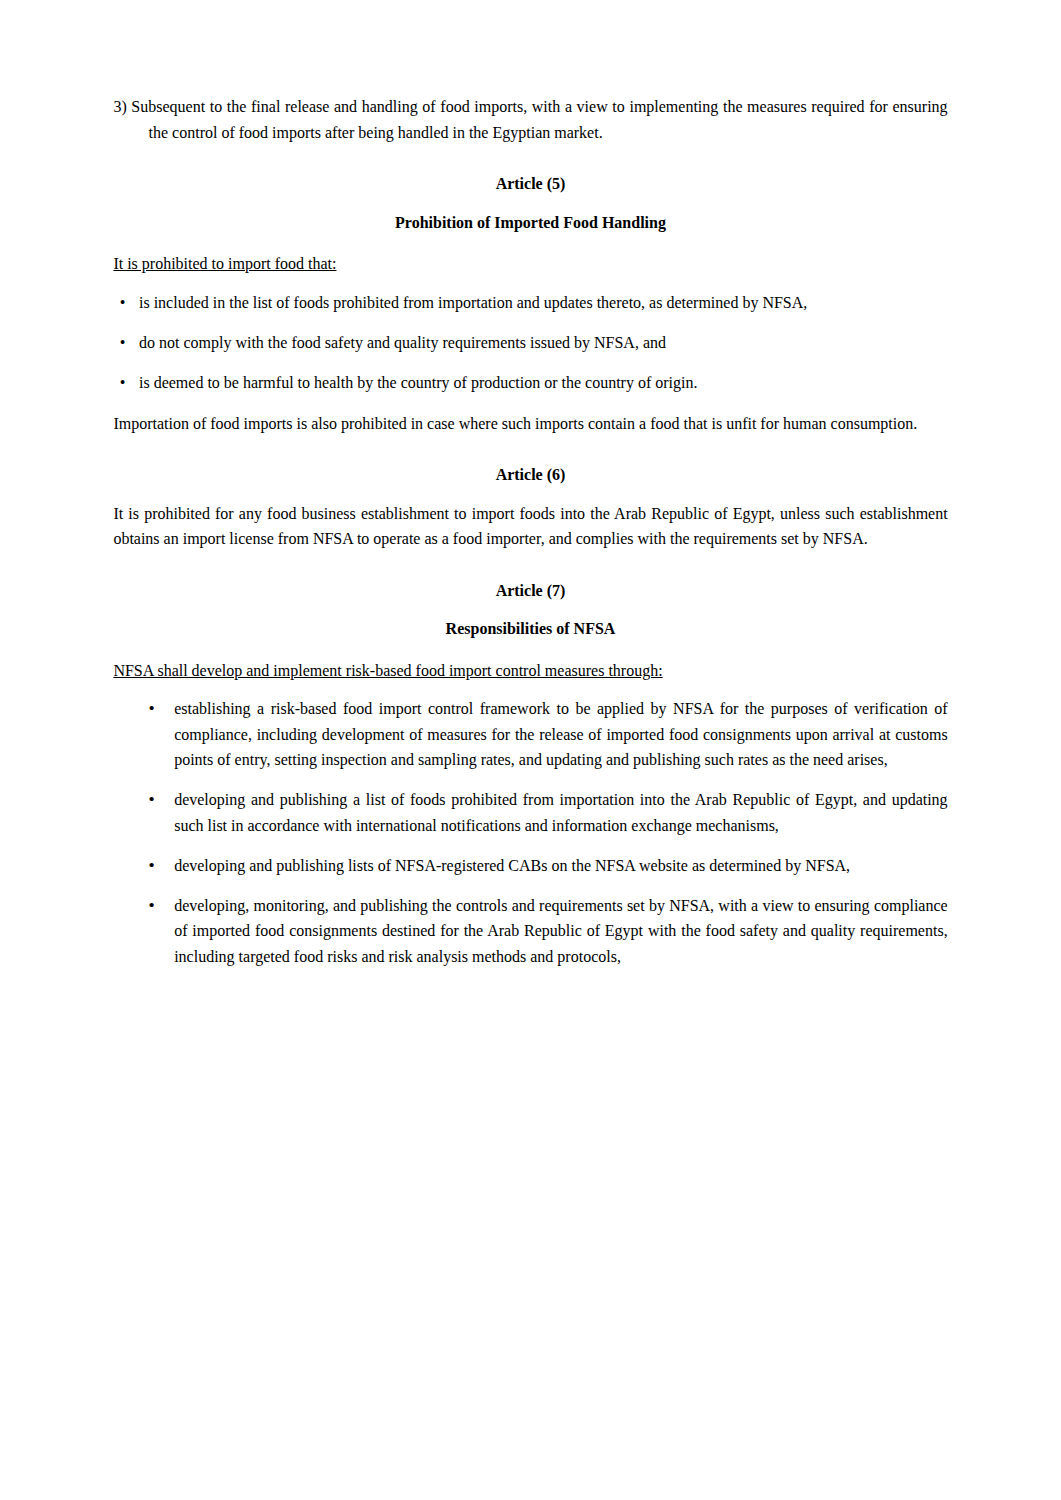3) Subsequent to the final release and handling of food imports, with a view to implementing the measures required for ensuring the control of food imports after being handled in the Egyptian market.
Article (5)
Prohibition of Imported Food Handling
It is prohibited to import food that:
is included in the list of foods prohibited from importation and updates thereto, as determined by NFSA,
do not comply with the food safety and quality requirements issued by NFSA, and
is deemed to be harmful to health by the country of production or the country of origin.
Importation of food imports is also prohibited in case where such imports contain a food that is unfit for human consumption.
Article (6)
It is prohibited for any food business establishment to import foods into the Arab Republic of Egypt, unless such establishment obtains an import license from NFSA to operate as a food importer, and complies with the requirements set by NFSA.
Article (7)
Responsibilities of NFSA
NFSA shall develop and implement risk-based food import control measures through:
establishing a risk-based food import control framework to be applied by NFSA for the purposes of verification of compliance, including development of measures for the release of imported food consignments upon arrival at customs points of entry, setting inspection and sampling rates, and updating and publishing such rates as the need arises,
developing and publishing a list of foods prohibited from importation into the Arab Republic of Egypt, and updating such list in accordance with international notifications and information exchange mechanisms,
developing and publishing lists of NFSA-registered CABs on the NFSA website as determined by NFSA,
developing, monitoring, and publishing the controls and requirements set by NFSA, with a view to ensuring compliance of imported food consignments destined for the Arab Republic of Egypt with the food safety and quality requirements, including targeted food risks and risk analysis methods and protocols,